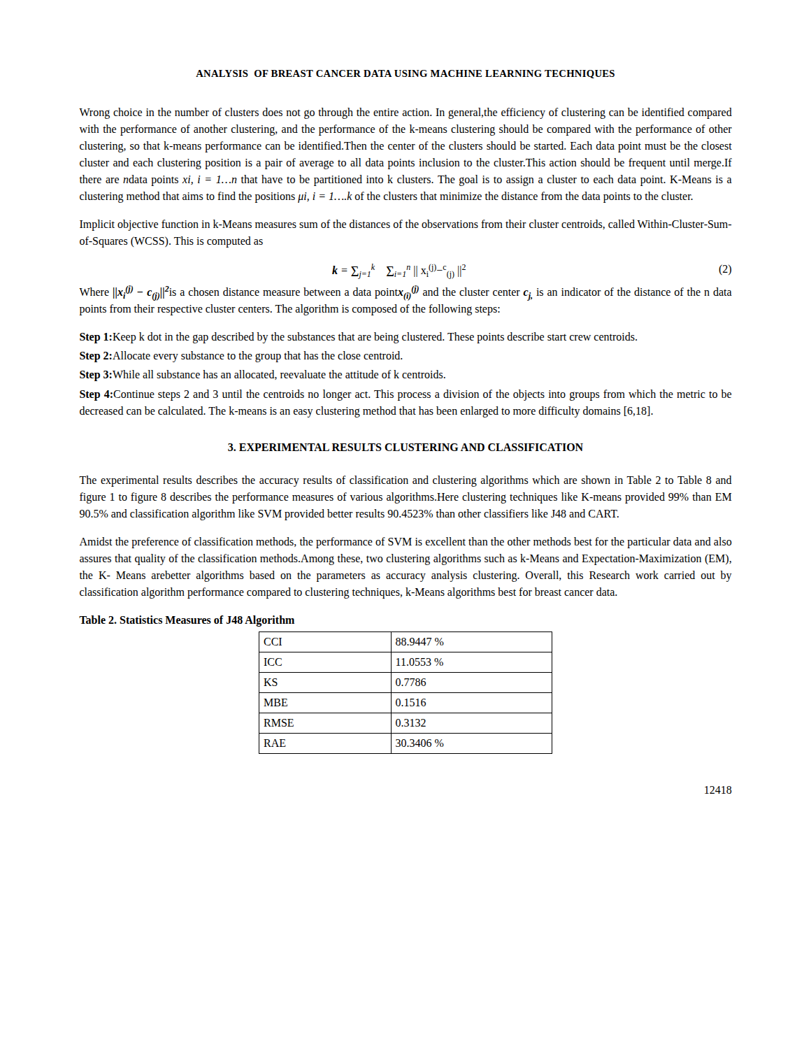ANALYSIS OF BREAST CANCER DATA USING MACHINE LEARNING TECHNIQUES
Wrong choice in the number of clusters does not go through the entire action. In general,the efficiency of clustering can be identified compared with the performance of another clustering, and the performance of the k-means clustering should be compared with the performance of other clustering, so that k-means performance can be identified.Then the center of the clusters should be started. Each data point must be the closest cluster and each clustering position is a pair of average to all data points inclusion to the cluster.This action should be frequent until merge.If there are ndata points xi, i = 1…n that have to be partitioned into k clusters. The goal is to assign a cluster to each data point. K-Means is a clustering method that aims to find the positions μi, i = 1….k of the clusters that minimize the distance from the data points to the cluster.
Implicit objective function in k-Means measures sum of the distances of the observations from their cluster centroids, called Within-Cluster-Sum-of-Squares (WCSS). This is computed as
(2) k = Σj=1k Σi=1n || xi(j)−c(j) ||2
Where ||xi(j) − c(j)||2is a chosen distance measure between a data pointx(i)(j) and the cluster center cj, is an indicator of the distance of the n data points from their respective cluster centers. The algorithm is composed of the following steps:
Step 1: Keep k dot in the gap described by the substances that are being clustered. These points describe start crew centroids.
Step 2: Allocate every substance to the group that has the close centroid.
Step 3: While all substance has an allocated, reevaluate the attitude of k centroids.
Step 4: Continue steps 2 and 3 until the centroids no longer act. This process a division of the objects into groups from which the metric to be decreased can be calculated. The k-means is an easy clustering method that has been enlarged to more difficulty domains [6,18].
3. EXPERIMENTAL RESULTS CLUSTERING AND CLASSIFICATION
The experimental results describes the accuracy results of classification and clustering algorithms which are shown in Table 2 to Table 8 and figure 1 to figure 8 describes the performance measures of various algorithms.Here clustering techniques like K-means provided 99% than EM 90.5% and classification algorithm like SVM provided better results 90.4523% than other classifiers like J48 and CART.
Amidst the preference of classification methods, the performance of SVM is excellent than the other methods best for the particular data and also assures that quality of the classification methods.Among these, two clustering algorithms such as k-Means and Expectation-Maximization (EM), the K- Means arebetter algorithms based on the parameters as accuracy analysis clustering. Overall, this Research work carried out by classification algorithm performance compared to clustering techniques, k-Means algorithms best for breast cancer data.
Table 2. Statistics Measures of J48 Algorithm
| CCI | 88.9447 % |
| ICC | 11.0553 % |
| KS | 0.7786 |
| MBE | 0.1516 |
| RMSE | 0.3132 |
| RAE | 30.3406 % |
12418